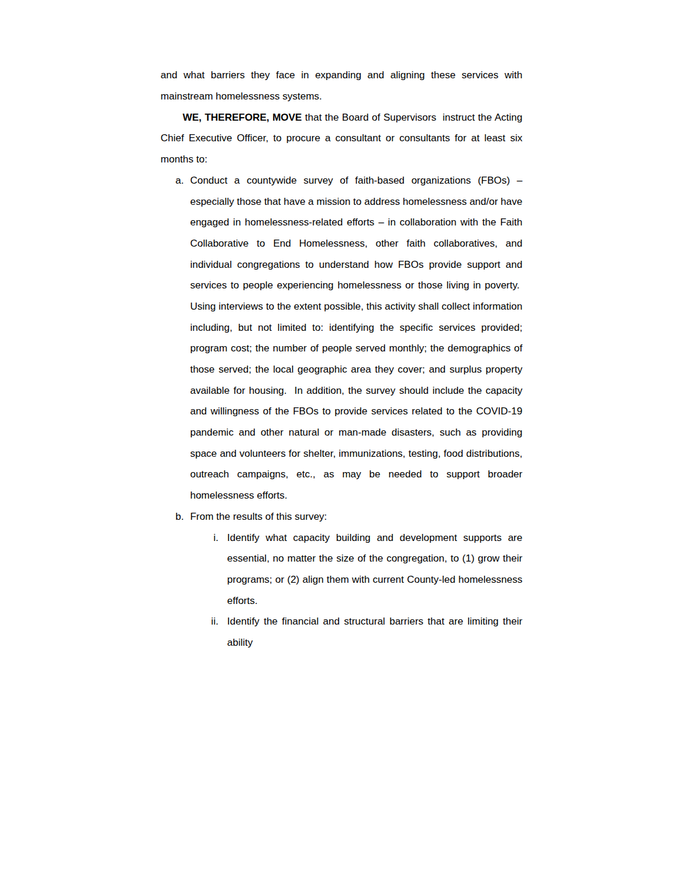and what barriers they face in expanding and aligning these services with mainstream homelessness systems.
WE, THEREFORE, MOVE that the Board of Supervisors instruct the Acting Chief Executive Officer, to procure a consultant or consultants for at least six months to:
Conduct a countywide survey of faith-based organizations (FBOs) – especially those that have a mission to address homelessness and/or have engaged in homelessness-related efforts – in collaboration with the Faith Collaborative to End Homelessness, other faith collaboratives, and individual congregations to understand how FBOs provide support and services to people experiencing homelessness or those living in poverty. Using interviews to the extent possible, this activity shall collect information including, but not limited to: identifying the specific services provided; program cost; the number of people served monthly; the demographics of those served; the local geographic area they cover; and surplus property available for housing. In addition, the survey should include the capacity and willingness of the FBOs to provide services related to the COVID-19 pandemic and other natural or man-made disasters, such as providing space and volunteers for shelter, immunizations, testing, food distributions, outreach campaigns, etc., as may be needed to support broader homelessness efforts.
From the results of this survey:
Identify what capacity building and development supports are essential, no matter the size of the congregation, to (1) grow their programs; or (2) align them with current County-led homelessness efforts.
Identify the financial and structural barriers that are limiting their ability